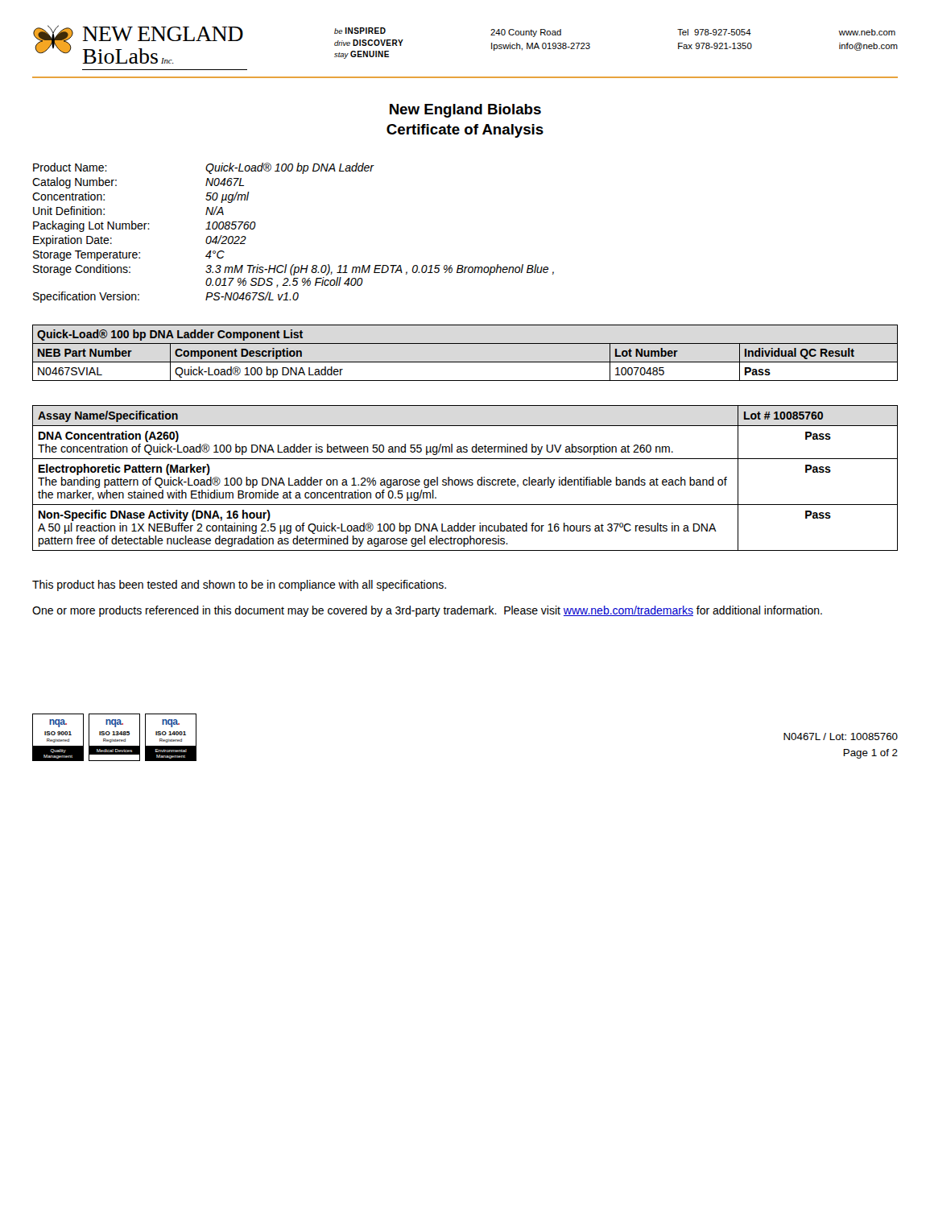NEW ENGLAND
BioLabs Inc.
be INSPIRED
drive DISCOVERY
stay GENUINE
240 County Road
Ipswich, MA 01938-2723
Tel 978-927-5054
Fax 978-921-1350
www.neb.com
info@neb.com
New England Biolabs
Certificate of Analysis
| Product Name: | Quick-Load® 100 bp DNA Ladder |
| Catalog Number: | N0467L |
| Concentration: | 50 µg/ml |
| Unit Definition: | N/A |
| Packaging Lot Number: | 10085760 |
| Expiration Date: | 04/2022 |
| Storage Temperature: | 4°C |
| Storage Conditions: | 3.3 mM Tris-HCl (pH 8.0), 11 mM EDTA , 0.015 % Bromophenol Blue , 0.017 % SDS , 2.5 % Ficoll 400 |
| Specification Version: | PS-N0467S/L v1.0 |
| Quick-Load® 100 bp DNA Ladder Component List |
| --- |
| NEB Part Number | Component Description | Lot Number | Individual QC Result |
| N0467SVIAL | Quick-Load® 100 bp DNA Ladder | 10070485 | Pass |
| Assay Name/Specification | Lot # 10085760 |
| --- | --- |
| DNA Concentration (A260) The concentration of Quick-Load® 100 bp DNA Ladder is between 50 and 55 µg/ml as determined by UV absorption at 260 nm. | Pass |
| Electrophoretic Pattern (Marker) The banding pattern of Quick-Load® 100 bp DNA Ladder on a 1.2% agarose gel shows discrete, clearly identifiable bands at each band of the marker, when stained with Ethidium Bromide at a concentration of 0.5 µg/ml. | Pass |
| Non-Specific DNase Activity (DNA, 16 hour) A 50 µl reaction in 1X NEBuffer 2 containing 2.5 µg of Quick-Load® 100 bp DNA Ladder incubated for 16 hours at 37ºC results in a DNA pattern free of detectable nuclease degradation as determined by agarose gel electrophoresis. | Pass |
This product has been tested and shown to be in compliance with all specifications.
One or more products referenced in this document may be covered by a 3rd-party trademark. Please visit www.neb.com/trademarks for additional information.
nqa.
ISO 9001
Registered
Quality
Management
nqa.
ISO 13485
Registered
Medical Devices
nqa.
ISO 14001
Registered
Environmental
Management
N0467L / Lot: 10085760
Page 1 of 2